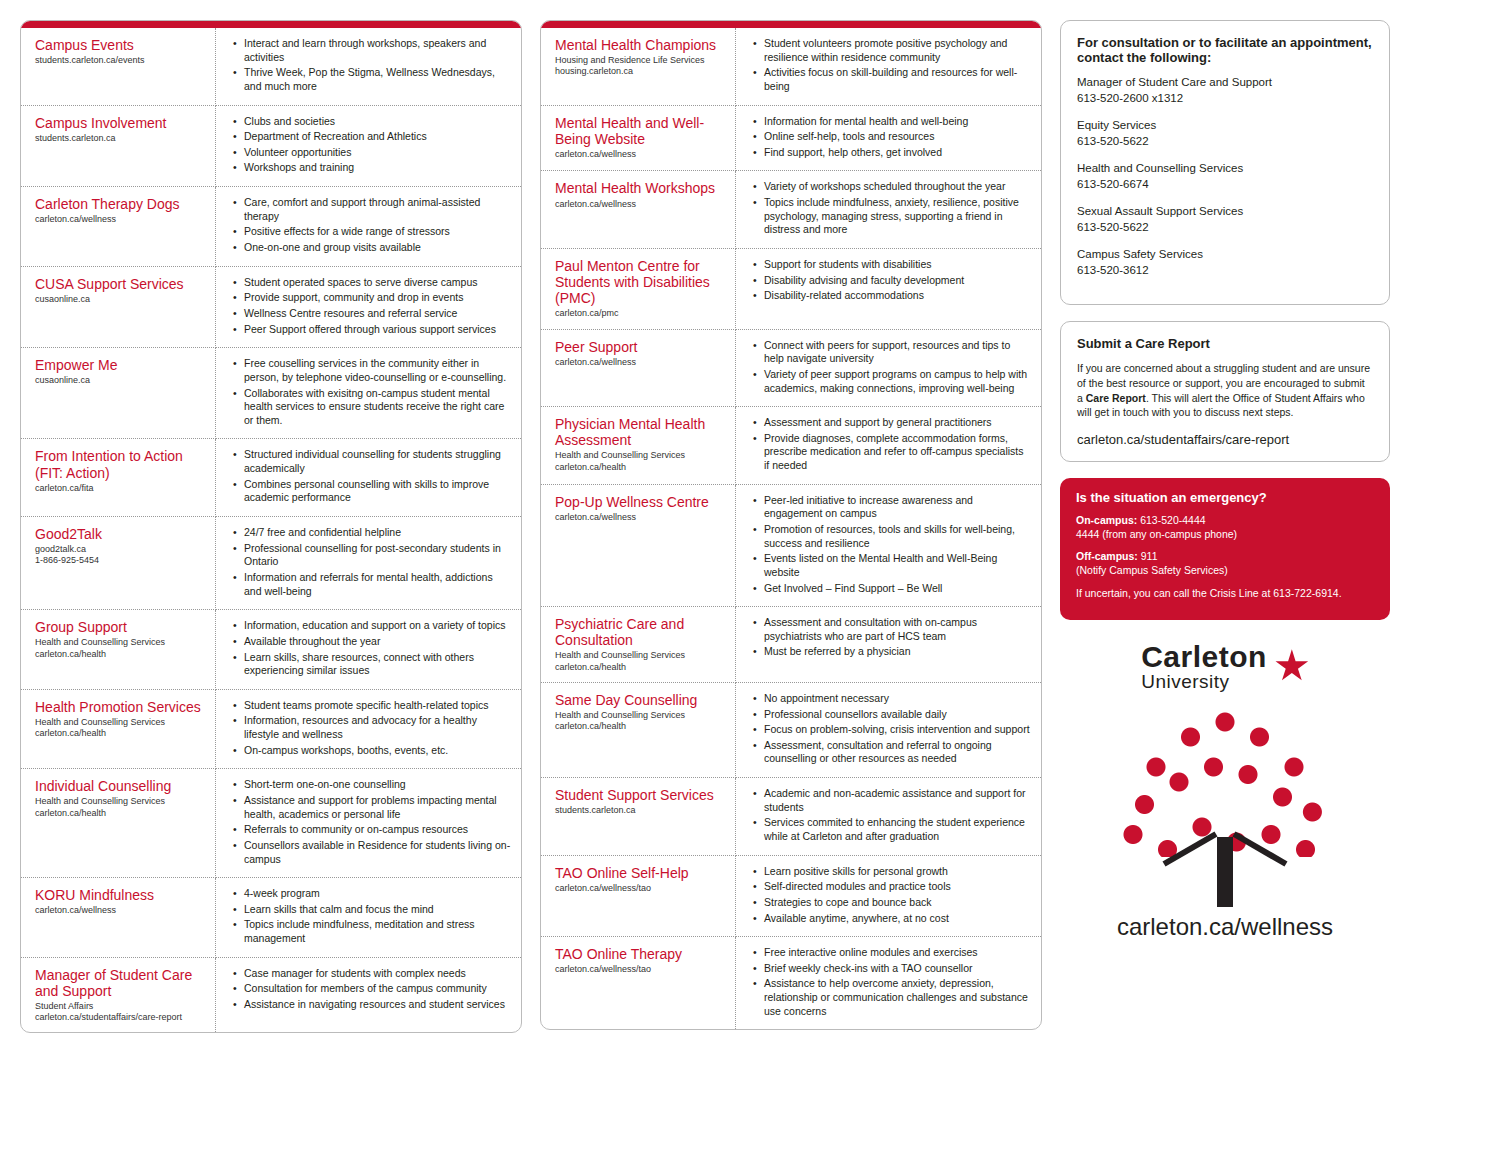| Campus Events students.carleton.ca/events | Interact and learn through workshops, speakers and activities Thrive Week, Pop the Stigma, Wellness Wednesdays, and much more |
| Campus Involvement students.carleton.ca | Clubs and societies Department of Recreation and Athletics Volunteer opportunities Workshops and training |
| Carleton Therapy Dogs carleton.ca/wellness | Care, comfort and support through animal-assisted therapy Positive effects for a wide range of stressors One-on-one and group visits available |
| CUSA Support Services cusaonline.ca | Student operated spaces to serve diverse campus Provide support, community and drop in events Wellness Centre resoures and referral service Peer Support offered through various support services |
| Empower Me cusaonline.ca | Free couselling services in the community either in person, by telephone video-counselling or e-counselling. Collaborates with exisitng on-campus student mental health services to ensure students receive the right care or them. |
| From Intention to Action (FIT: Action) carleton.ca/fita | Structured individual counselling for students struggling academically Combines personal counselling with skills to improve academic performance |
| Good2Talk good2talk.ca 1-866-925-5454 | 24/7 free and confidential helpline Professional counselling for post-secondary students in Ontario Information and referrals for mental health, addictions and well-being |
| Group Support Health and Counselling Services carleton.ca/health | Information, education and support on a variety of topics Available throughout the year Learn skills, share resources, connect with others experiencing similar issues |
| Health Promotion Services Health and Counselling Services carleton.ca/health | Student teams promote specific health-related topics Information, resources and advocacy for a healthy lifestyle and wellness On-campus workshops, booths, events, etc. |
| Individual Counselling Health and Counselling Services carleton.ca/health | Short-term one-on-one counselling Assistance and support for problems impacting mental health, academics or personal life Referrals to community or on-campus resources Counsellors available in Residence for students living on-campus |
| KORU Mindfulness carleton.ca/wellness | 4-week program Learn skills that calm and focus the mind Topics include mindfulness, meditation and stress management |
| Manager of Student Care and Support Student Affairs carleton.ca/studentaffairs/care-report | Case manager for students with complex needs Consultation for members of the campus community Assistance in navigating resources and student services |
| Mental Health Champions Housing and Residence Life Services housing.carleton.ca | Student volunteers promote positive psychology and resilience within residence community Activities focus on skill-building and resources for well-being |
| Mental Health and Well-Being Website carleton.ca/wellness | Information for mental health and well-being Online self-help, tools and resources Find support, help others, get involved |
| Mental Health Workshops carleton.ca/wellness | Variety of workshops scheduled throughout the year Topics include mindfulness, anxiety, resilience, positive psychology, managing stress, supporting a friend in distress and more |
| Paul Menton Centre for Students with Disabilities (PMC) carleton.ca/pmc | Support for students with disabilities Disability advising and faculty development Disability-related accommodations |
| Peer Support carleton.ca/wellness | Connect with peers for support, resources and tips to help navigate university Variety of peer support programs on campus to help with academics, making connections, improving well-being |
| Physician Mental Health Assessment Health and Counselling Services carleton.ca/health | Assessment and support by general practitioners Provide diagnoses, complete accommodation forms, prescribe medication and refer to off-campus specialists if needed |
| Pop-Up Wellness Centre carleton.ca/wellness | Peer-led initiative to increase awareness and engagement on campus Promotion of resources, tools and skills for well-being, success and resilience Events listed on the Mental Health and Well-Being website Get Involved – Find Support – Be Well |
| Psychiatric Care and Consultation Health and Counselling Services carleton.ca/health | Assessment and consultation with on-campus psychiatrists who are part of HCS team Must be referred by a physician |
| Same Day Counselling Health and Counselling Services carleton.ca/health | No appointment necessary Professional counsellors available daily Focus on problem-solving, crisis intervention and support Assessment, consultation and referral to ongoing counselling or other resources as needed |
| Student Support Services students.carleton.ca | Academic and non-academic assistance and support for students Services commited to enhancing the student experience while at Carleton and after graduation |
| TAO Online Self-Help carleton.ca/wellness/tao | Learn positive skills for personal growth Self-directed modules and practice tools Strategies to cope and bounce back Available anytime, anywhere, at no cost |
| TAO Online Therapy carleton.ca/wellness/tao | Free interactive online modules and exercises Brief weekly check-ins with a TAO counsellor Assistance to help overcome anxiety, depression, relationship or communication challenges and substance use concerns |
For consultation or to facilitate an appointment, contact the following:
Manager of Student Care and Support
613-520-2600 x1312
Equity Services
613-520-5622
Health and Counselling Services
613-520-6674
Sexual Assault Support Services
613-520-5622
Campus Safety Services
613-520-3612
Submit a Care Report
If you are concerned about a struggling student and are unsure of the best resource or support, you are encouraged to submit a Care Report. This will alert the Office of Student Affairs who will get in touch with you to discuss next steps.
carleton.ca/studentaffairs/care-report
Is the situation an emergency?
On-campus: 613-520-4444
4444 (from any on-campus phone)
Off-campus: 911
(Notify Campus Safety Services)
If uncertain, you can call the Crisis Line at 613-722-6914.
Carleton University
carleton.ca/wellness